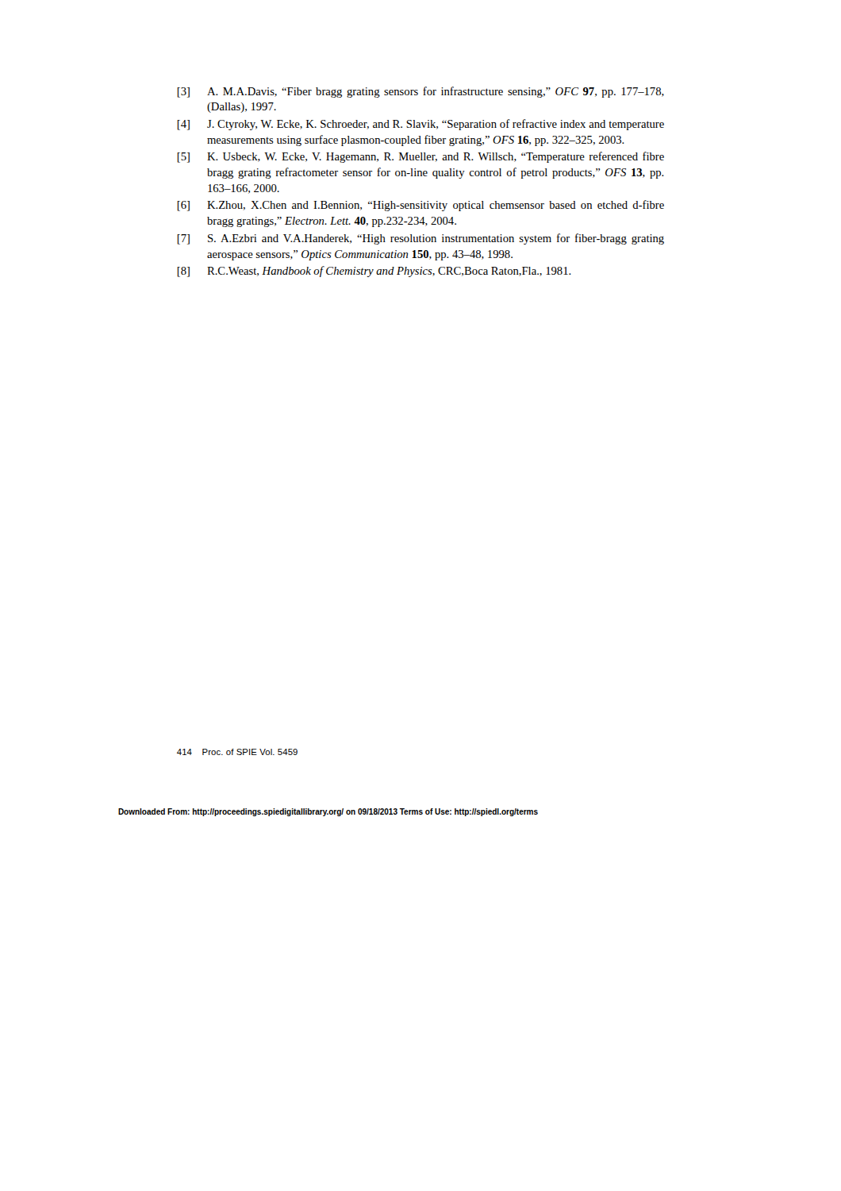[3] A. M.A.Davis, “Fiber bragg grating sensors for infrastructure sensing,” OFC 97, pp. 177–178, (Dallas), 1997.
[4] J. Ctyroky, W. Ecke, K. Schroeder, and R. Slavik, “Separation of refractive index and temperature measurements using surface plasmon-coupled fiber grating,” OFS 16, pp. 322–325, 2003.
[5] K. Usbeck, W. Ecke, V. Hagemann, R. Mueller, and R. Willsch, “Temperature referenced fibre bragg grating refractometer sensor for on-line quality control of petrol products,” OFS 13, pp. 163–166, 2000.
[6] K.Zhou, X.Chen and I.Bennion, “High-sensitivity optical chemsensor based on etched d-fibre bragg gratings,” Electron. Lett. 40, pp.232-234, 2004.
[7] S. A.Ezbri and V.A.Handerek, “High resolution instrumentation system for fiber-bragg grating aerospace sensors,” Optics Communication 150, pp. 43–48, 1998.
[8] R.C.Weast, Handbook of Chemistry and Physics, CRC,Boca Raton,Fla., 1981.
414 Proc. of SPIE Vol. 5459
Downloaded From: http://proceedings.spiedigitallibrary.org/ on 09/18/2013 Terms of Use: http://spiedl.org/terms